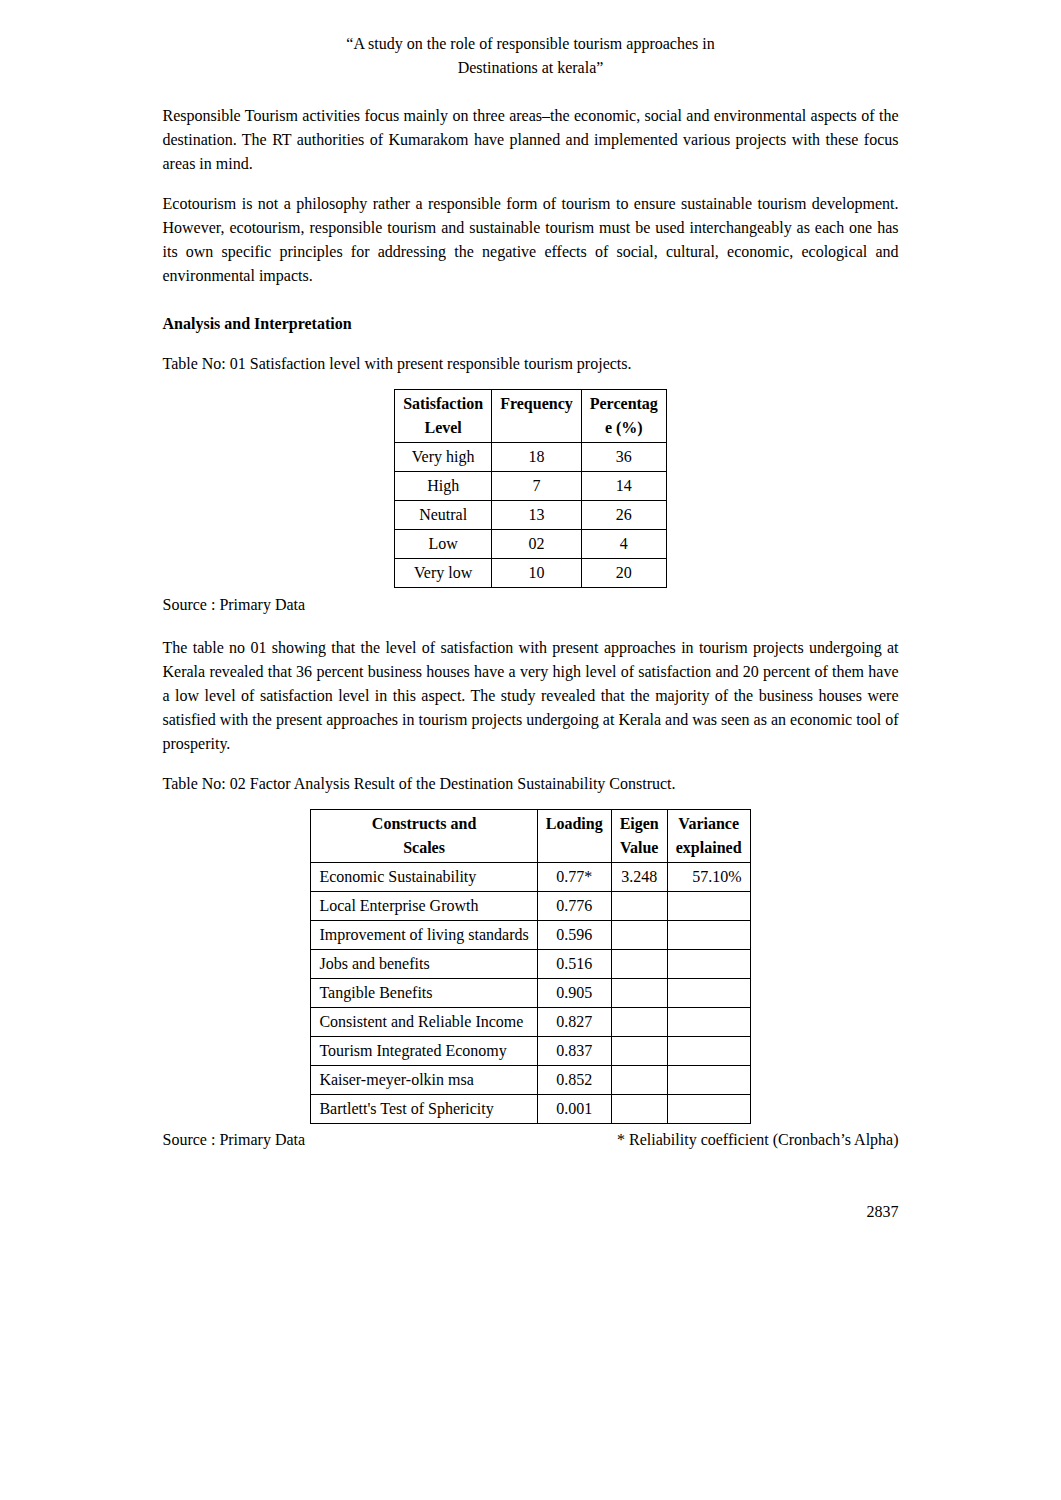“A study on the role of responsible tourism approaches in
Destinations at kerala”
Responsible Tourism activities focus mainly on three areas–the economic, social and environmental aspects of the destination. The RT authorities of Kumarakom have planned and implemented various projects with these focus areas in mind.
Ecotourism is not a philosophy rather a responsible form of tourism to ensure sustainable tourism development. However, ecotourism, responsible tourism and sustainable tourism must be used interchangeably as each one has its own specific principles for addressing the negative effects of social, cultural, economic, ecological and environmental impacts.
Analysis and Interpretation
Table No: 01 Satisfaction level with present responsible tourism projects.
| Satisfaction Level | Frequency | Percentag e (%) |
| --- | --- | --- |
| Very high | 18 | 36 |
| High | 7 | 14 |
| Neutral | 13 | 26 |
| Low | 02 | 4 |
| Very low | 10 | 20 |
Source : Primary Data
The table no 01 showing that the level of satisfaction with present approaches in tourism projects undergoing at Kerala revealed that 36 percent business houses have a very high level of satisfaction and 20 percent of them have a low level of satisfaction level in this aspect. The study revealed that the majority of the business houses were satisfied with the present approaches in tourism projects undergoing at Kerala and was seen as an economic tool of prosperity.
Table No: 02 Factor Analysis Result of the Destination Sustainability Construct.
| Constructs and Scales | Loading | Eigen Value | Variance explained |
| --- | --- | --- | --- |
| Economic Sustainability | 0.77* | 3.248 | 57.10% |
| Local Enterprise Growth | 0.776 | | |
| Improvement of living standards | 0.596 | | |
| Jobs and benefits | 0.516 | | |
| Tangible Benefits | 0.905 | | |
| Consistent and Reliable Income | 0.827 | | |
| Tourism Integrated Economy | 0.837 | | |
| Kaiser-meyer-olkin msa | 0.852 | | |
| Bartlett's Test of Sphericity | 0.001 | | |
Source : Primary Data* Reliability coefficient (Cronbach’s Alpha)
2837